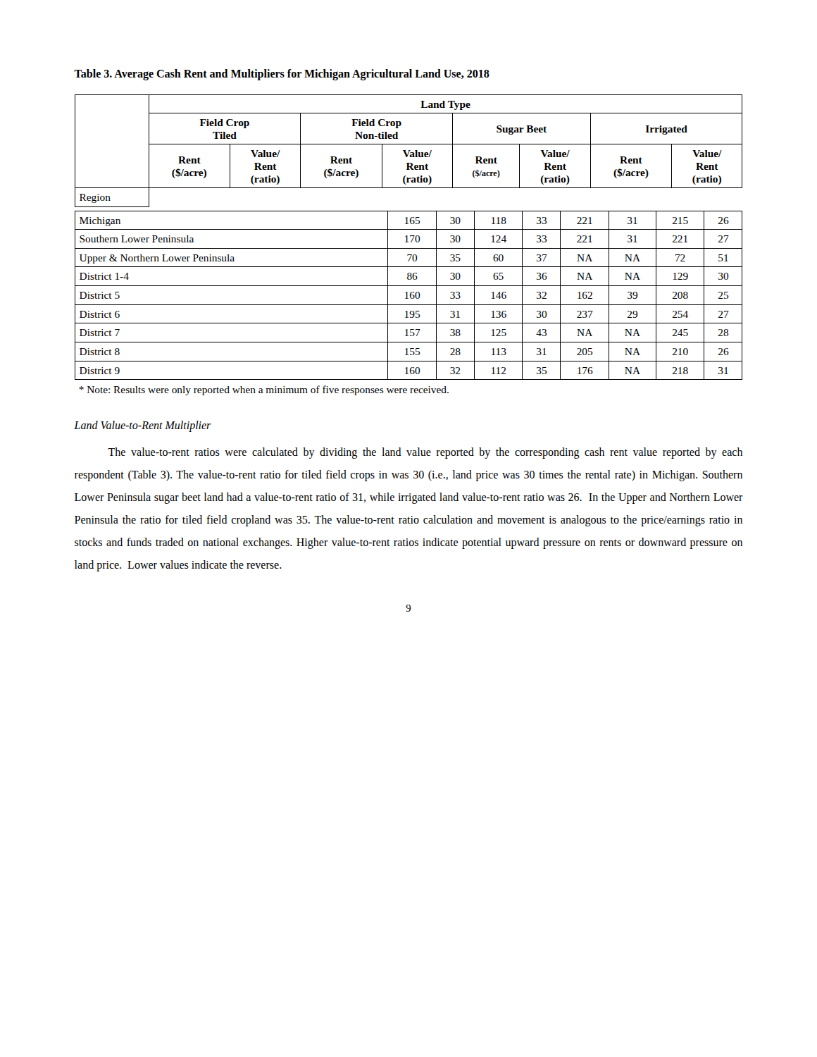Table 3. Average Cash Rent and Multipliers for Michigan Agricultural Land Use, 2018
| | Land Type |
| --- | --- |
| Field Crop Tiled | Field Crop Non-tiled | Sugar Beet | Irrigated |
| Rent ($/acre) | Value/ Rent (ratio) | Rent ($/acre) | Value/ Rent (ratio) | Rent ($/acre) | Value/ Rent (ratio) | Rent ($/acre) | Value/ Rent (ratio) |
| Region | |
| Michigan | 165 | 30 | 118 | 33 | 221 | 31 | 215 | 26 |
| Southern Lower Peninsula | 170 | 30 | 124 | 33 | 221 | 31 | 221 | 27 |
| Upper & Northern Lower Peninsula | 70 | 35 | 60 | 37 | NA | NA | 72 | 51 |
| District 1-4 | 86 | 30 | 65 | 36 | NA | NA | 129 | 30 |
| District 5 | 160 | 33 | 146 | 32 | 162 | 39 | 208 | 25 |
| District 6 | 195 | 31 | 136 | 30 | 237 | 29 | 254 | 27 |
| District 7 | 157 | 38 | 125 | 43 | NA | NA | 245 | 28 |
| District 8 | 155 | 28 | 113 | 31 | 205 | NA | 210 | 26 |
| District 9 | 160 | 32 | 112 | 35 | 176 | NA | 218 | 31 |
* Note: Results were only reported when a minimum of five responses were received.
Land Value-to-Rent Multiplier
The value-to-rent ratios were calculated by dividing the land value reported by the corresponding cash rent value reported by each respondent (Table 3). The value-to-rent ratio for tiled field crops in was 30 (i.e., land price was 30 times the rental rate) in Michigan. Southern Lower Peninsula sugar beet land had a value-to-rent ratio of 31, while irrigated land value-to-rent ratio was 26. In the Upper and Northern Lower Peninsula the ratio for tiled field cropland was 35. The value-to-rent ratio calculation and movement is analogous to the price/earnings ratio in stocks and funds traded on national exchanges. Higher value-to-rent ratios indicate potential upward pressure on rents or downward pressure on land price. Lower values indicate the reverse.
9